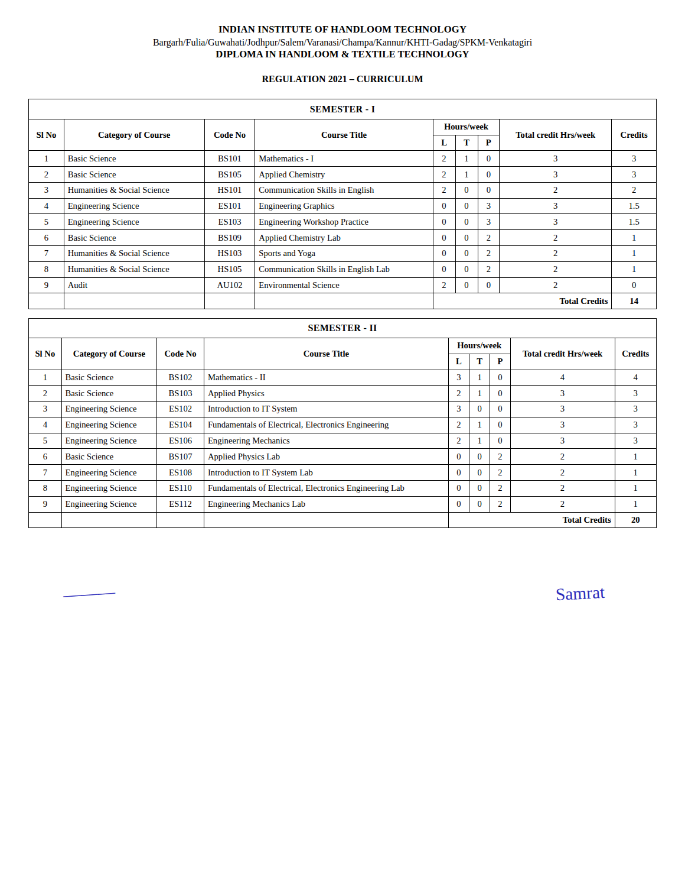INDIAN INSTITUTE OF HANDLOOM TECHNOLOGY
Bargarh/Fulia/Guwahati/Jodhpur/Salem/Varanasi/Champa/Kannur/KHTI-Gadag/SPKM-Venkatagiri
DIPLOMA IN HANDLOOM & TEXTILE TECHNOLOGY
REGULATION 2021 – CURRICULUM
SEMESTER - I
| Sl No | Category of Course | Code No | Course Title | Hours/week | Total credit Hrs/week | Credits |
| --- | --- | --- | --- | --- | --- | --- |
| L | T | P |
| 1 | Basic Science | BS101 | Mathematics - I | 2 | 1 | 0 | 3 | 3 |
| 2 | Basic Science | BS105 | Applied Chemistry | 2 | 1 | 0 | 3 | 3 |
| 3 | Humanities & Social Science | HS101 | Communication Skills in English | 2 | 0 | 0 | 2 | 2 |
| 4 | Engineering Science | ES101 | Engineering Graphics | 0 | 0 | 3 | 3 | 1.5 |
| 5 | Engineering Science | ES103 | Engineering Workshop Practice | 0 | 0 | 3 | 3 | 1.5 |
| 6 | Basic Science | BS109 | Applied Chemistry Lab | 0 | 0 | 2 | 2 | 1 |
| 7 | Humanities & Social Science | HS103 | Sports and Yoga | 0 | 0 | 2 | 2 | 1 |
| 8 | Humanities & Social Science | HS105 | Communication Skills in English Lab | 0 | 0 | 2 | 2 | 1 |
| 9 | Audit | AU102 | Environmental Science | 2 | 0 | 0 | 2 | 0 |
| | | | | Total Credits | 14 |
SEMESTER - II
| Sl No | Category of Course | Code No | Course Title | Hours/week | Total credit Hrs/week | Credits |
| --- | --- | --- | --- | --- | --- | --- |
| L | T | P |
| 1 | Basic Science | BS102 | Mathematics - II | 3 | 1 | 0 | 4 | 4 |
| 2 | Basic Science | BS103 | Applied Physics | 2 | 1 | 0 | 3 | 3 |
| 3 | Engineering Science | ES102 | Introduction to IT System | 3 | 0 | 0 | 3 | 3 |
| 4 | Engineering Science | ES104 | Fundamentals of Electrical, Electronics Engineering | 2 | 1 | 0 | 3 | 3 |
| 5 | Engineering Science | ES106 | Engineering Mechanics | 2 | 1 | 0 | 3 | 3 |
| 6 | Basic Science | BS107 | Applied Physics Lab | 0 | 0 | 2 | 2 | 1 |
| 7 | Engineering Science | ES108 | Introduction to IT System Lab | 0 | 0 | 2 | 2 | 1 |
| 8 | Engineering Science | ES110 | Fundamentals of Electrical, Electronics Engineering Lab | 0 | 0 | 2 | 2 | 1 |
| 9 | Engineering Science | ES112 | Engineering Mechanics Lab | 0 | 0 | 2 | 2 | 1 |
| | | | | Total Credits | 20 |
———
Samrat